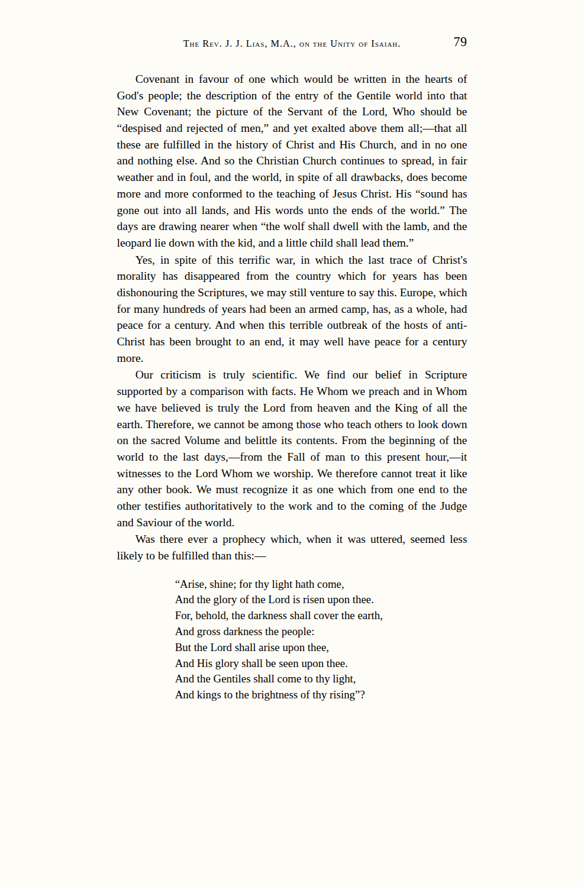The Rev. J. J. Lias, M.A., on the Unity of Isaiah. 79
Covenant in favour of one which would be written in the hearts of God's people; the description of the entry of the Gentile world into that New Covenant; the picture of the Servant of the Lord, Who should be “despised and rejected of men,” and yet exalted above them all;—that all these are fulfilled in the history of Christ and His Church, and in no one and nothing else. And so the Christian Church continues to spread, in fair weather and in foul, and the world, in spite of all drawbacks, does become more and more conformed to the teaching of Jesus Christ. His “sound has gone out into all lands, and His words unto the ends of the world.” The days are drawing nearer when “the wolf shall dwell with the lamb, and the leopard lie down with the kid, and a little child shall lead them.”
Yes, in spite of this terrific war, in which the last trace of Christ's morality has disappeared from the country which for years has been dishonouring the Scriptures, we may still venture to say this. Europe, which for many hundreds of years had been an armed camp, has, as a whole, had peace for a century. And when this terrible outbreak of the hosts of anti-Christ has been brought to an end, it may well have peace for a century more.
Our criticism is truly scientific. We find our belief in Scripture supported by a comparison with facts. He Whom we preach and in Whom we have believed is truly the Lord from heaven and the King of all the earth. Therefore, we cannot be among those who teach others to look down on the sacred Volume and belittle its contents. From the beginning of the world to the last days,—from the Fall of man to this present hour,—it witnesses to the Lord Whom we worship. We therefore cannot treat it like any other book. We must recognize it as one which from one end to the other testifies authoritatively to the work and to the coming of the Judge and Saviour of the world.
Was there ever a prophecy which, when it was uttered, seemed less likely to be fulfilled than this:—
“Arise, shine; for thy light hath come,
And the glory of the Lord is risen upon thee.
For, behold, the darkness shall cover the earth,
And gross darkness the people:
But the Lord shall arise upon thee,
And His glory shall be seen upon thee.
And the Gentiles shall come to thy light,
And kings to the brightness of thy rising”?